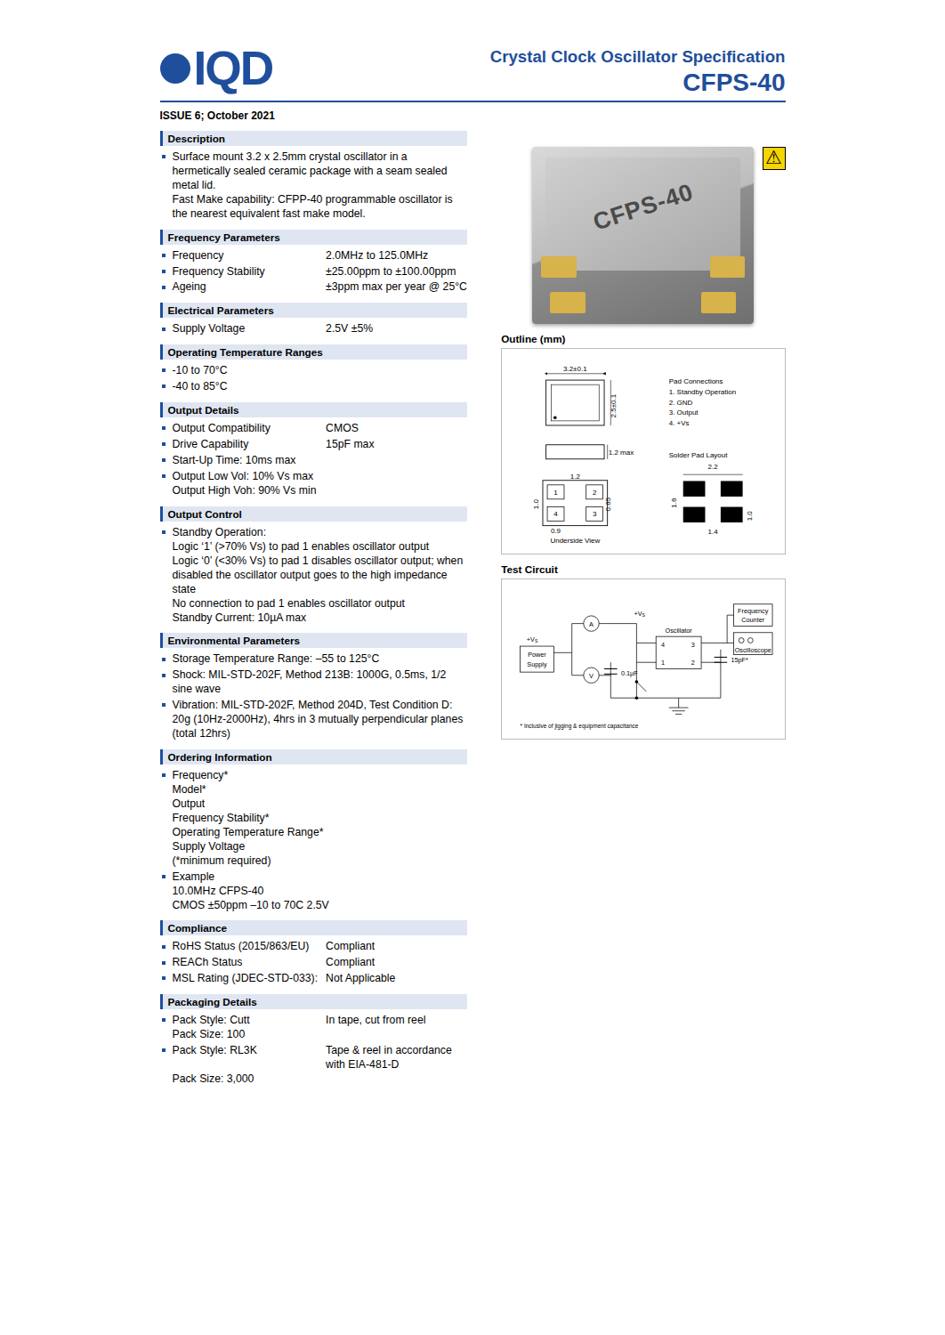IQD
Crystal Clock Oscillator Specification
CFPS-40
ISSUE 6; October 2021
Description
Surface mount 3.2 x 2.5mm crystal oscillator in a hermetically sealed ceramic package with a seam sealed metal lid.
Fast Make capability: CFPP-40 programmable oscillator is the nearest equivalent fast make model.
Frequency Parameters
Frequency 2.0MHz to 125.0MHz
Frequency Stability±25.00ppm to ±100.00ppm
Ageing±3ppm max per year @ 25°C
Electrical Parameters
Supply Voltage 2.5V ±5%
Operating Temperature Ranges
-10 to 70°C
-40 to 85°C
Output Details
Output Compatibility CMOS
Drive Capability 15pF max
Start-Up Time: 10ms max
Output Low Vol: 10% Vs max
Output High Voh: 90% Vs min
Output Control
Standby Operation:
Logic ‘1’ (>70% Vs) to pad 1 enables oscillator output
Logic ‘0’ (<30% Vs) to pad 1 disables oscillator output; when disabled the oscillator output goes to the high impedance state
No connection to pad 1 enables oscillator output
Standby Current: 10µA max
Environmental Parameters
Storage Temperature Range: –55 to 125°C
Shock: MIL-STD-202F, Method 213B: 1000G, 0.5ms, 1/2 sine wave
Vibration: MIL-STD-202F, Method 204D, Test Condition D: 20g (10Hz-2000Hz), 4hrs in 3 mutually perpendicular planes (total 12hrs)
Ordering Information
Frequency*
Model*
Output
Frequency Stability*
Operating Temperature Range*
Supply Voltage
(*minimum required)
Example
10.0MHz CFPS-40
CMOS ±50ppm –10 to 70C 2.5V
Compliance
RoHS Status (2015/863/EU) Compliant
REACh Status Compliant
MSL Rating (JDEC-STD-033): Not Applicable
Packaging Details
Pack Style: Cutt In tape, cut from reel
Pack Size: 100
Pack Style: RL3K Tape & reel in accordance with EIA-481-D
Pack Size: 3,000
⚠
CFPS-40
Outline (mm)
3.2±0.1 2.5±0.1 1.2 max 1 2 4 3 1.2 1.0 0.65 0.9 Underside View Pad Connections 1. Standby Operation 2. GND 3. Output 4. +Vs Solder Pad Layout 2.2 1.6 1.0 1.4
Test Circuit
Power Supply +VS A V +VS 0.1µF Oscillator 4 3 1 2 15pF* Frequency Counter Oscilloscope * Inclusive of jigging & equipment capacitance